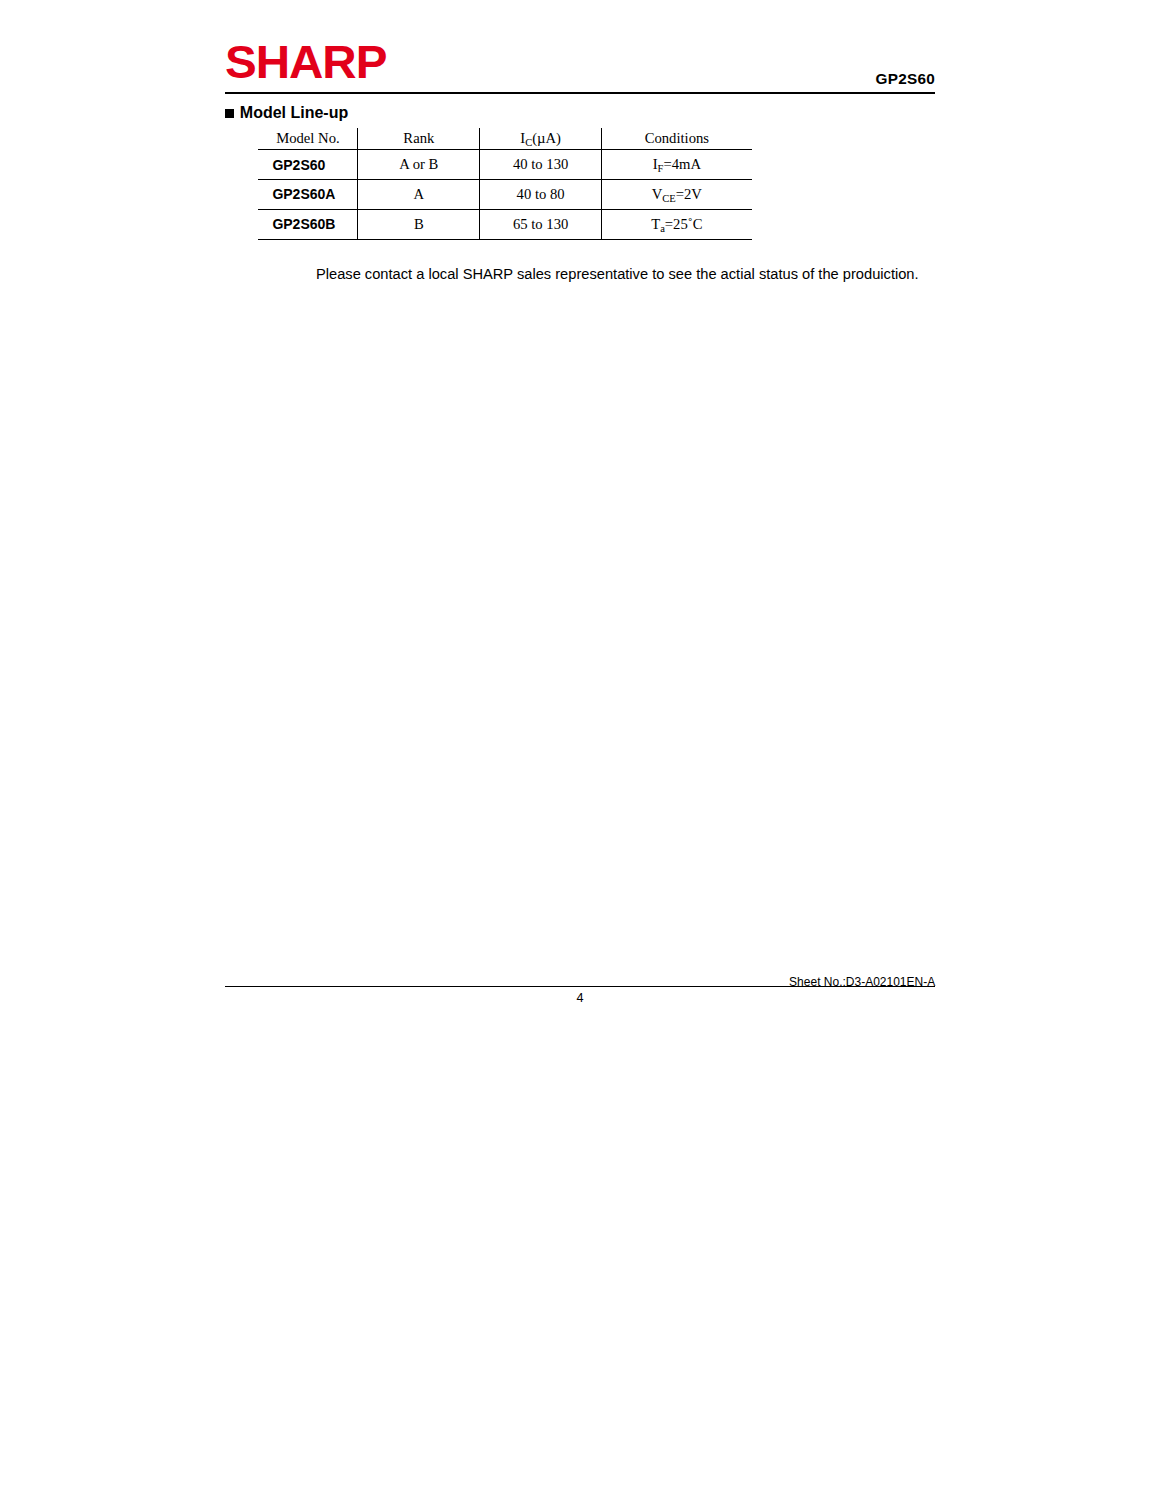SHARP
GP2S60
Model Line-up
| Model No. | Rank | I C (µA) | Conditions |
| --- | --- | --- | --- |
| GP2S60 | A or B | 40 to 130 | I F =4mA |
| GP2S60A | A | 40 to 80 | V CE =2V |
| GP2S60B | B | 65 to 130 | T a =25˚C |
Please contact a local SHARP sales representative to see the actial status of the produiction.
Sheet No.:D3-A02101EN-A
4